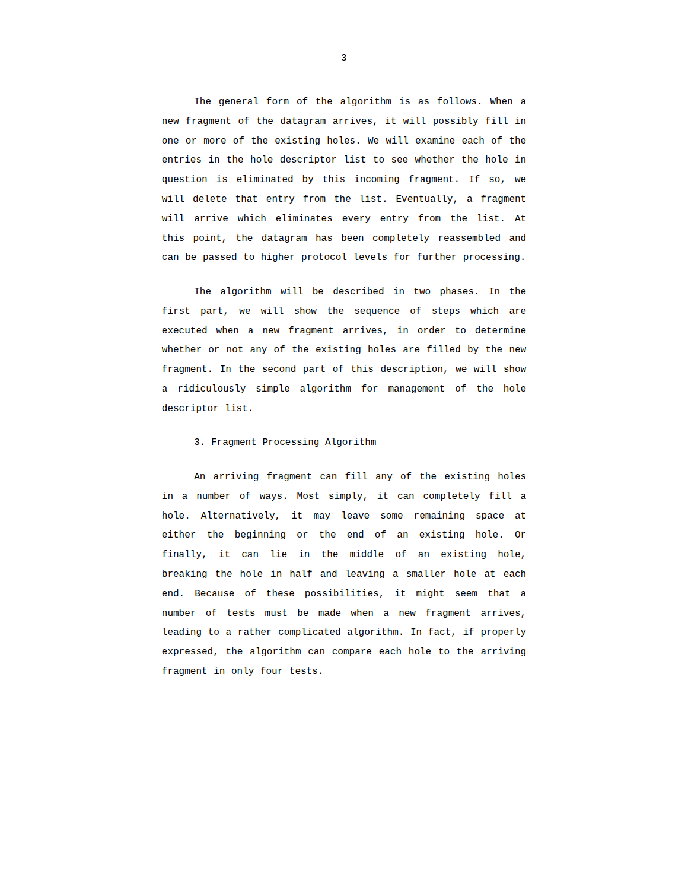3
The general form of the algorithm is as follows. When a new fragment of the datagram arrives, it will possibly fill in one or more of the existing holes. We will examine each of the entries in the hole descriptor list to see whether the hole in question is eliminated by this incoming fragment. If so, we will delete that entry from the list. Eventually, a fragment will arrive which eliminates every entry from the list. At this point, the datagram has been completely reassembled and can be passed to higher protocol levels for further processing.
The algorithm will be described in two phases. In the first part, we will show the sequence of steps which are executed when a new fragment arrives, in order to determine whether or not any of the existing holes are filled by the new fragment. In the second part of this description, we will show a ridiculously simple algorithm for management of the hole descriptor list.
3. Fragment Processing Algorithm
An arriving fragment can fill any of the existing holes in a number of ways. Most simply, it can completely fill a hole. Alternatively, it may leave some remaining space at either the beginning or the end of an existing hole. Or finally, it can lie in the middle of an existing hole, breaking the hole in half and leaving a smaller hole at each end. Because of these possibilities, it might seem that a number of tests must be made when a new fragment arrives, leading to a rather complicated algorithm. In fact, if properly expressed, the algorithm can compare each hole to the arriving fragment in only four tests.